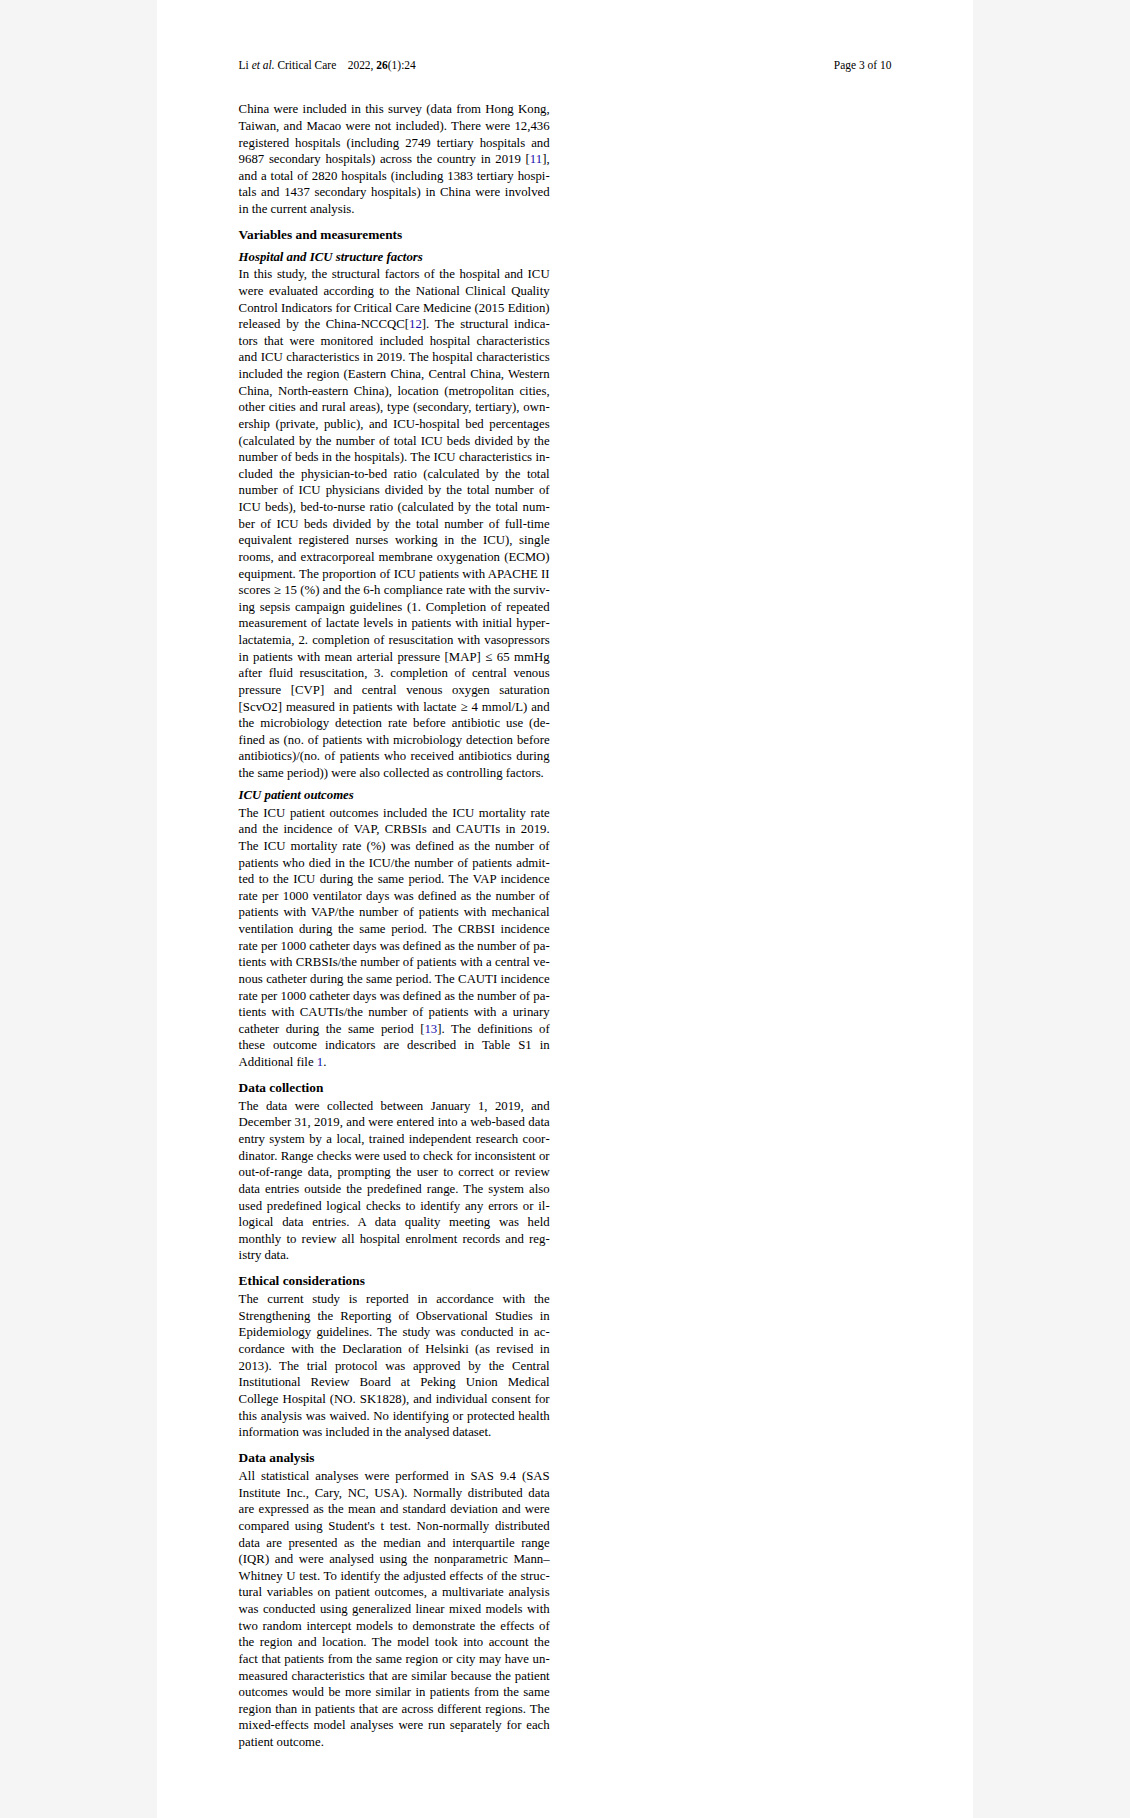Li et al. Critical Care 2022, 26(1):24
Page 3 of 10
China were included in this survey (data from Hong Kong, Taiwan, and Macao were not included). There were 12,436 registered hospitals (including 2749 tertiary hospitals and 9687 secondary hospitals) across the country in 2019 [11], and a total of 2820 hospitals (including 1383 tertiary hospitals and 1437 secondary hospitals) in China were involved in the current analysis.
Variables and measurements
Hospital and ICU structure factors
In this study, the structural factors of the hospital and ICU were evaluated according to the National Clinical Quality Control Indicators for Critical Care Medicine (2015 Edition) released by the China-NCCQC[12]. The structural indicators that were monitored included hospital characteristics and ICU characteristics in 2019. The hospital characteristics included the region (Eastern China, Central China, Western China, North-eastern China), location (metropolitan cities, other cities and rural areas), type (secondary, tertiary), ownership (private, public), and ICU-hospital bed percentages (calculated by the number of total ICU beds divided by the number of beds in the hospitals). The ICU characteristics included the physician-to-bed ratio (calculated by the total number of ICU physicians divided by the total number of ICU beds), bed-to-nurse ratio (calculated by the total number of ICU beds divided by the total number of full-time equivalent registered nurses working in the ICU), single rooms, and extracorporeal membrane oxygenation (ECMO) equipment. The proportion of ICU patients with APACHE II scores ≥ 15 (%) and the 6-h compliance rate with the surviving sepsis campaign guidelines (1. Completion of repeated measurement of lactate levels in patients with initial hyperlactatemia, 2. completion of resuscitation with vasopressors in patients with mean arterial pressure [MAP] ≤ 65 mmHg after fluid resuscitation, 3. completion of central venous pressure [CVP] and central venous oxygen saturation [ScvO2] measured in patients with lactate ≥ 4 mmol/L) and the microbiology detection rate before antibiotic use (defined as (no. of patients with microbiology detection before antibiotics)/(no. of patients who received antibiotics during the same period)) were also collected as controlling factors.
ICU patient outcomes
The ICU patient outcomes included the ICU mortality rate and the incidence of VAP, CRBSIs and CAUTIs in 2019. The ICU mortality rate (%) was defined as the number of patients who died in the ICU/the number of patients admitted to the ICU during the same period. The VAP incidence rate per 1000 ventilator days was defined as the number of patients with VAP/the number of patients with mechanical ventilation during the same period. The CRBSI incidence rate per 1000 catheter days was defined as the number of patients with CRBSIs/the number of patients with a central venous catheter during the same period. The CAUTI incidence rate per 1000 catheter days was defined as the number of patients with CAUTIs/the number of patients with a urinary catheter during the same period [13]. The definitions of these outcome indicators are described in Table S1 in Additional file 1.
Data collection
The data were collected between January 1, 2019, and December 31, 2019, and were entered into a web-based data entry system by a local, trained independent research coordinator. Range checks were used to check for inconsistent or out-of-range data, prompting the user to correct or review data entries outside the predefined range. The system also used predefined logical checks to identify any errors or illogical data entries. A data quality meeting was held monthly to review all hospital enrolment records and registry data.
Ethical considerations
The current study is reported in accordance with the Strengthening the Reporting of Observational Studies in Epidemiology guidelines. The study was conducted in accordance with the Declaration of Helsinki (as revised in 2013). The trial protocol was approved by the Central Institutional Review Board at Peking Union Medical College Hospital (NO. SK1828), and individual consent for this analysis was waived. No identifying or protected health information was included in the analysed dataset.
Data analysis
All statistical analyses were performed in SAS 9.4 (SAS Institute Inc., Cary, NC, USA). Normally distributed data are expressed as the mean and standard deviation and were compared using Student's t test. Non-normally distributed data are presented as the median and interquartile range (IQR) and were analysed using the nonparametric Mann–Whitney U test. To identify the adjusted effects of the structural variables on patient outcomes, a multivariate analysis was conducted using generalized linear mixed models with two random intercept models to demonstrate the effects of the region and location. The model took into account the fact that patients from the same region or city may have unmeasured characteristics that are similar because the patient outcomes would be more similar in patients from the same region than in patients that are across different regions. The mixed-effects model analyses were run separately for each patient outcome.